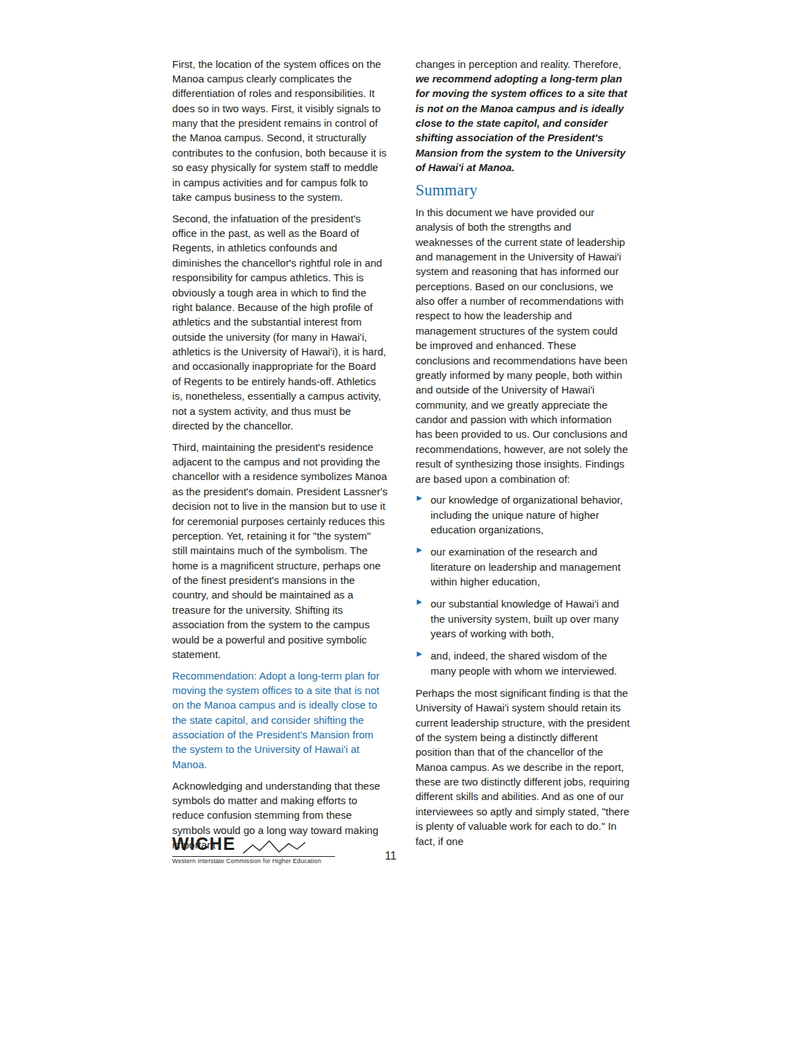First, the location of the system offices on the Manoa campus clearly complicates the differentiation of roles and responsibilities. It does so in two ways. First, it visibly signals to many that the president remains in control of the Manoa campus. Second, it structurally contributes to the confusion, both because it is so easy physically for system staff to meddle in campus activities and for campus folk to take campus business to the system.
Second, the infatuation of the president's office in the past, as well as the Board of Regents, in athletics confounds and diminishes the chancellor's rightful role in and responsibility for campus athletics. This is obviously a tough area in which to find the right balance. Because of the high profile of athletics and the substantial interest from outside the university (for many in Hawai'i, athletics is the University of Hawai'i), it is hard, and occasionally inappropriate for the Board of Regents to be entirely hands-off. Athletics is, nonetheless, essentially a campus activity, not a system activity, and thus must be directed by the chancellor.
Third, maintaining the president's residence adjacent to the campus and not providing the chancellor with a residence symbolizes Manoa as the president's domain. President Lassner's decision not to live in the mansion but to use it for ceremonial purposes certainly reduces this perception. Yet, retaining it for "the system" still maintains much of the symbolism. The home is a magnificent structure, perhaps one of the finest president's mansions in the country, and should be maintained as a treasure for the university. Shifting its association from the system to the campus would be a powerful and positive symbolic statement.
Recommendation: Adopt a long-term plan for moving the system offices to a site that is not on the Manoa campus and is ideally close to the state capitol, and consider shifting the association of the President's Mansion from the system to the University of Hawai'i at Manoa.
Acknowledging and understanding that these symbols do matter and making efforts to reduce confusion stemming from these symbols would go a long way toward making important
changes in perception and reality. Therefore, we recommend adopting a long-term plan for moving the system offices to a site that is not on the Manoa campus and is ideally close to the state capitol, and consider shifting association of the President's Mansion from the system to the University of Hawai'i at Manoa.
Summary
In this document we have provided our analysis of both the strengths and weaknesses of the current state of leadership and management in the University of Hawai'i system and reasoning that has informed our perceptions. Based on our conclusions, we also offer a number of recommendations with respect to how the leadership and management structures of the system could be improved and enhanced. These conclusions and recommendations have been greatly informed by many people, both within and outside of the University of Hawai'i community, and we greatly appreciate the candor and passion with which information has been provided to us. Our conclusions and recommendations, however, are not solely the result of synthesizing those insights. Findings are based upon a combination of:
our knowledge of organizational behavior, including the unique nature of higher education organizations,
our examination of the research and literature on leadership and management within higher education,
our substantial knowledge of Hawai'i and the university system, built up over many years of working with both,
and, indeed, the shared wisdom of the many people with whom we interviewed.
Perhaps the most significant finding is that the University of Hawai'i system should retain its current leadership structure, with the president of the system being a distinctly different position than that of the chancellor of the Manoa campus. As we describe in the report, these are two distinctly different jobs, requiring different skills and abilities. And as one of our interviewees so aptly and simply stated, "there is plenty of valuable work for each to do." In fact, if one
WICHE
Western Interstate Commission for Higher Education
11